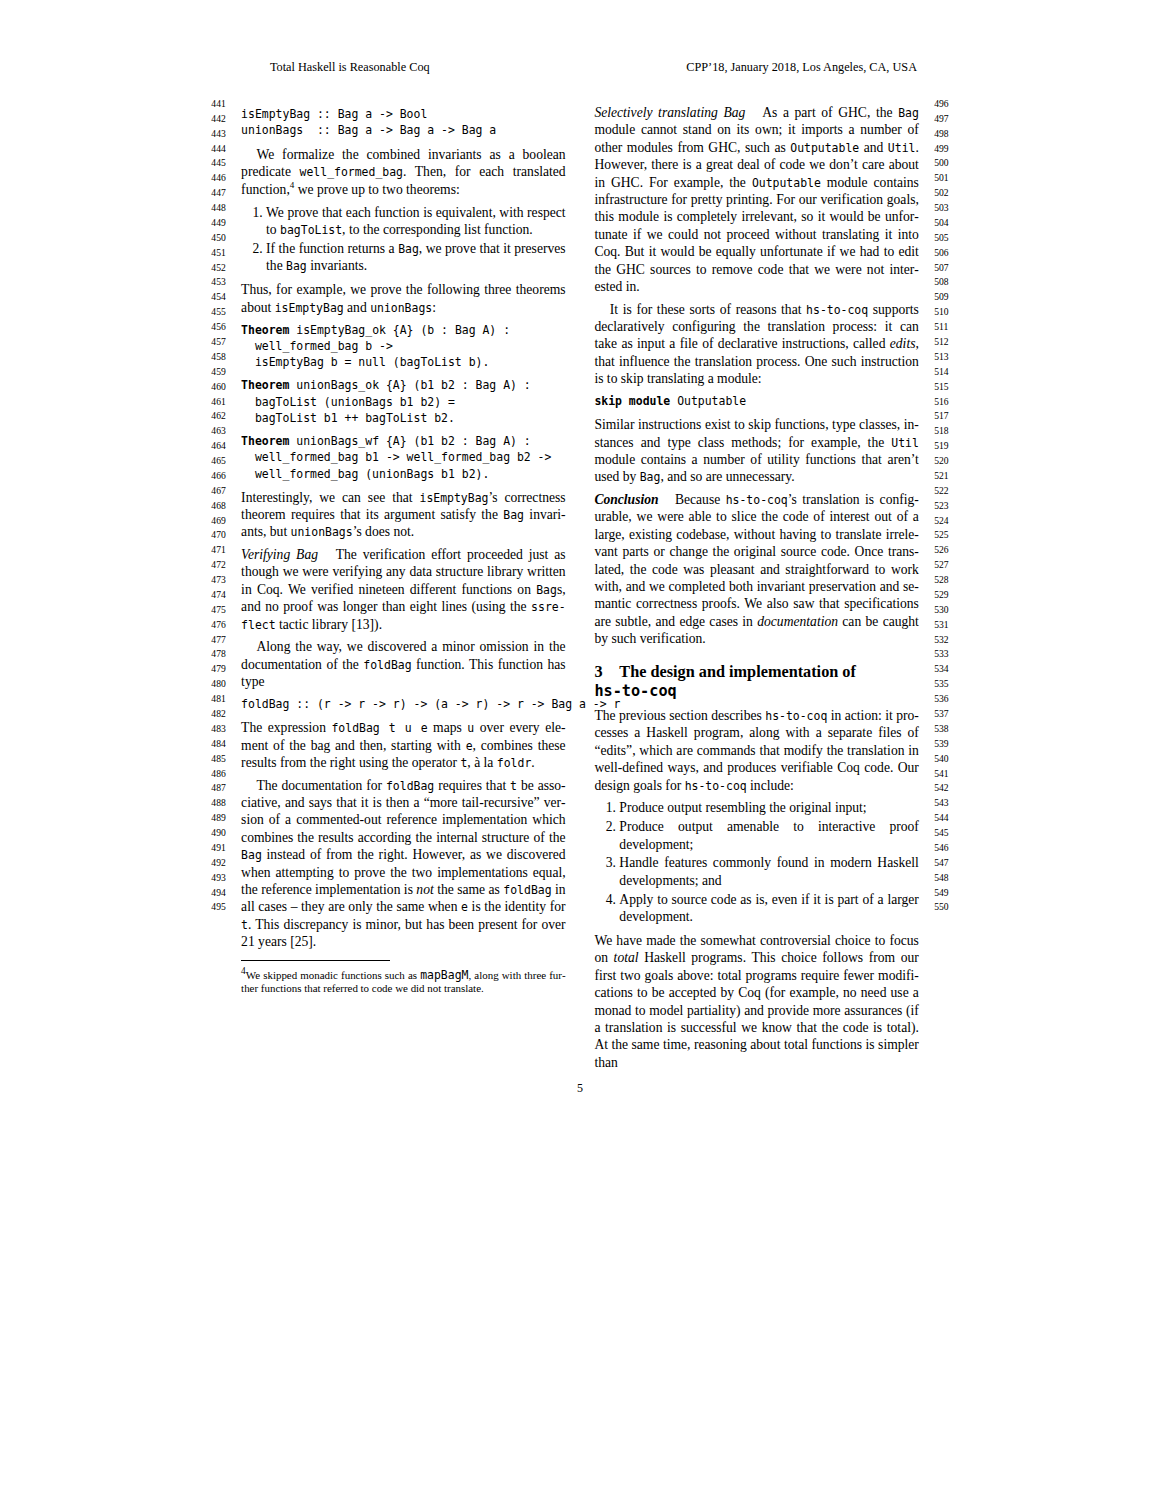Total Haskell is Reasonable Coq CPP’18, January 2018, Los Angeles, CA, USA
441
442
443
444
445
446
447
448
449
450
451
452
453
454
455
456
457
458
459
460
461
462
463
464
465
466
467
468
469
470
471
472
473
474
475
476
477
478
479
480
481
482
483
484
485
486
487
488
489
490
491
492
493
494
495
496
497
498
499
500
501
502
503
504
505
506
507
508
509
510
511
512
513
514
515
516
517
518
519
520
521
522
523
524
525
526
527
528
529
530
531
532
533
534
535
536
537
538
539
540
541
542
543
544
545
546
547
548
549
550
isEmptyBag :: Bag a -> Bool
unionBags  :: Bag a -> Bag a -> Bag a
We formalize the combined invariants as a boolean predicate well_formed_bag. Then, for each translated function,4 we prove up to two theorems:
We prove that each function is equivalent, with respect to bagToList, to the corresponding list function.
If the function returns a Bag, we prove that it preserves the Bag invariants.
Thus, for example, we prove the following three theorems about isEmptyBag and unionBags:
Theorem isEmptyBag_ok {A} (b : Bag A) :
  well_formed_bag b ->
  isEmptyBag b = null (bagToList b).
Theorem unionBags_ok {A} (b1 b2 : Bag A) :
  bagToList (unionBags b1 b2) =
  bagToList b1 ++ bagToList b2.
Theorem unionBags_wf {A} (b1 b2 : Bag A) :
  well_formed_bag b1 -> well_formed_bag b2 ->
  well_formed_bag (unionBags b1 b2).
Interestingly, we can see that isEmptyBag’s correctness theorem requires that its argument satisfy the Bag invariants, but unionBags’s does not.
Verifying Bag The verification effort proceeded just as though we were verifying any data structure library written in Coq. We verified nineteen different functions on Bags, and no proof was longer than eight lines (using the ssreflect tactic library [13]).
Along the way, we discovered a minor omission in the documentation of the foldBag function. This function has type
foldBag :: (r -> r -> r) -> (a -> r) -> r -> Bag a -> r
The expression foldBag t u e maps u over every element of the bag and then, starting with e, combines these results from the right using the operator t, à la foldr.
The documentation for foldBag requires that t be associative, and says that it is then a “more tail-recursive” version of a commented-out reference implementation which combines the results according the internal structure of the Bag instead of from the right. However, as we discovered when attempting to prove the two implementations equal, the reference implementation is not the same as foldBag in all cases – they are only the same when e is the identity for t. This discrepancy is minor, but has been present for over 21 years [25].
4We skipped monadic functions such as mapBagM, along with three further functions that referred to code we did not translate.
Selectively translating Bag As a part of GHC, the Bag module cannot stand on its own; it imports a number of other modules from GHC, such as Outputable and Util. However, there is a great deal of code we don’t care about in GHC. For example, the Outputable module contains infrastructure for pretty printing. For our verification goals, this module is completely irrelevant, so it would be unfortunate if we could not proceed without translating it into Coq. But it would be equally unfortunate if we had to edit the GHC sources to remove code that we were not interested in.
It is for these sorts of reasons that hs-to-coq supports declaratively configuring the translation process: it can take as input a file of declarative instructions, called edits, that influence the translation process. One such instruction is to skip translating a module:
skip module Outputable
Similar instructions exist to skip functions, type classes, instances and type class methods; for example, the Util module contains a number of utility functions that aren’t used by Bag, and so are unnecessary.
Conclusion Because hs-to-coq’s translation is configurable, we were able to slice the code of interest out of a large, existing codebase, without having to translate irrelevant parts or change the original source code. Once translated, the code was pleasant and straightforward to work with, and we completed both invariant preservation and semantic correctness proofs. We also saw that specifications are subtle, and edge cases in documentation can be caught by such verification.
3 The design and implementation of
hs-to-coq
The previous section describes hs-to-coq in action: it processes a Haskell program, along with a separate files of “edits”, which are commands that modify the translation in well-defined ways, and produces verifiable Coq code. Our design goals for hs-to-coq include:
Produce output resembling the original input;
Produce output amenable to interactive proof development;
Handle features commonly found in modern Haskell developments; and
Apply to source code as is, even if it is part of a larger development.
We have made the somewhat controversial choice to focus on total Haskell programs. This choice follows from our first two goals above: total programs require fewer modifications to be accepted by Coq (for example, no need use a monad to model partiality) and provide more assurances (if a translation is successful we know that the code is total). At the same time, reasoning about total functions is simpler than
5